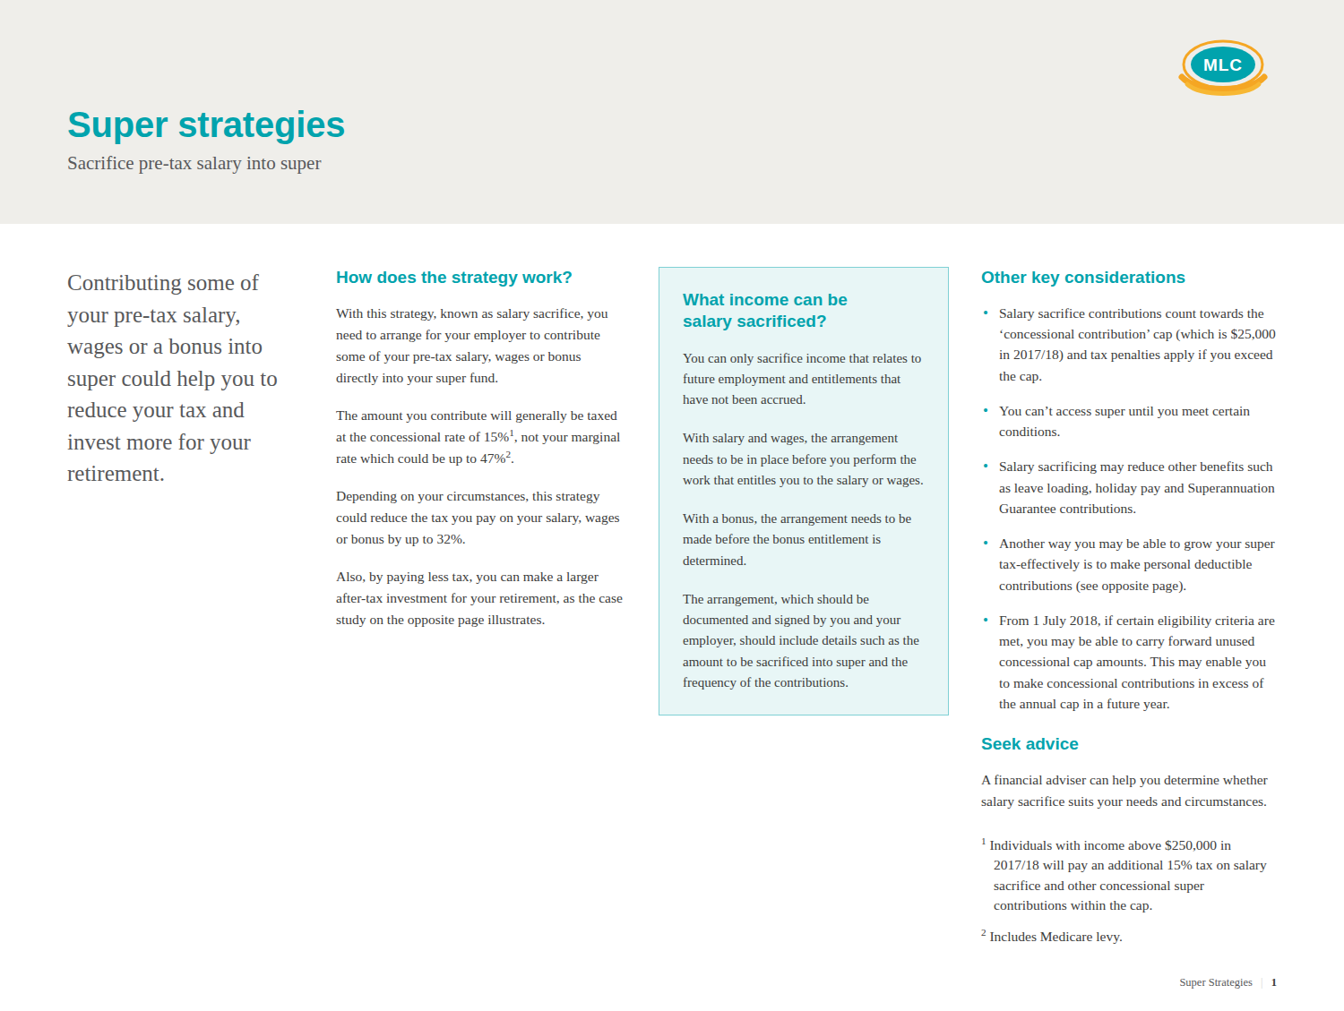MLC
Super strategies
Sacrifice pre-tax salary into super
Contributing some of your pre-tax salary, wages or a bonus into super could help you to reduce your tax and invest more for your retirement.
How does the strategy work?
With this strategy, known as salary sacrifice, you need to arrange for your employer to contribute some of your pre-tax salary, wages or bonus directly into your super fund.
The amount you contribute will generally be taxed at the concessional rate of 15%1, not your marginal rate which could be up to 47%2.
Depending on your circumstances, this strategy could reduce the tax you pay on your salary, wages or bonus by up to 32%.
Also, by paying less tax, you can make a larger after-tax investment for your retirement, as the case study on the opposite page illustrates.
What income can be
salary sacrificed?
You can only sacrifice income that relates to future employment and entitlements that have not been accrued.
With salary and wages, the arrangement needs to be in place before you perform the work that entitles you to the salary or wages.
With a bonus, the arrangement needs to be made before the bonus entitlement is determined.
The arrangement, which should be documented and signed by you and your employer, should include details such as the amount to be sacrificed into super and the frequency of the contributions.
Other key considerations
Salary sacrifice contributions count towards the ‘concessional contribution’ cap (which is $25,000 in 2017/18) and tax penalties apply if you exceed the cap.
You can’t access super until you meet certain conditions.
Salary sacrificing may reduce other benefits such as leave loading, holiday pay and Superannuation Guarantee contributions.
Another way you may be able to grow your super tax-effectively is to make personal deductible contributions (see opposite page).
From 1 July 2018, if certain eligibility criteria are met, you may be able to carry forward unused concessional cap amounts. This may enable you to make concessional contributions in excess of the annual cap in a future year.
Seek advice
A financial adviser can help you determine whether salary sacrifice suits your needs and circumstances.
1 Individuals with income above $250,000 in 2017/18 will pay an additional 15% tax on salary sacrifice and other concessional super contributions within the cap.
2 Includes Medicare levy.
Super Strategies | 1